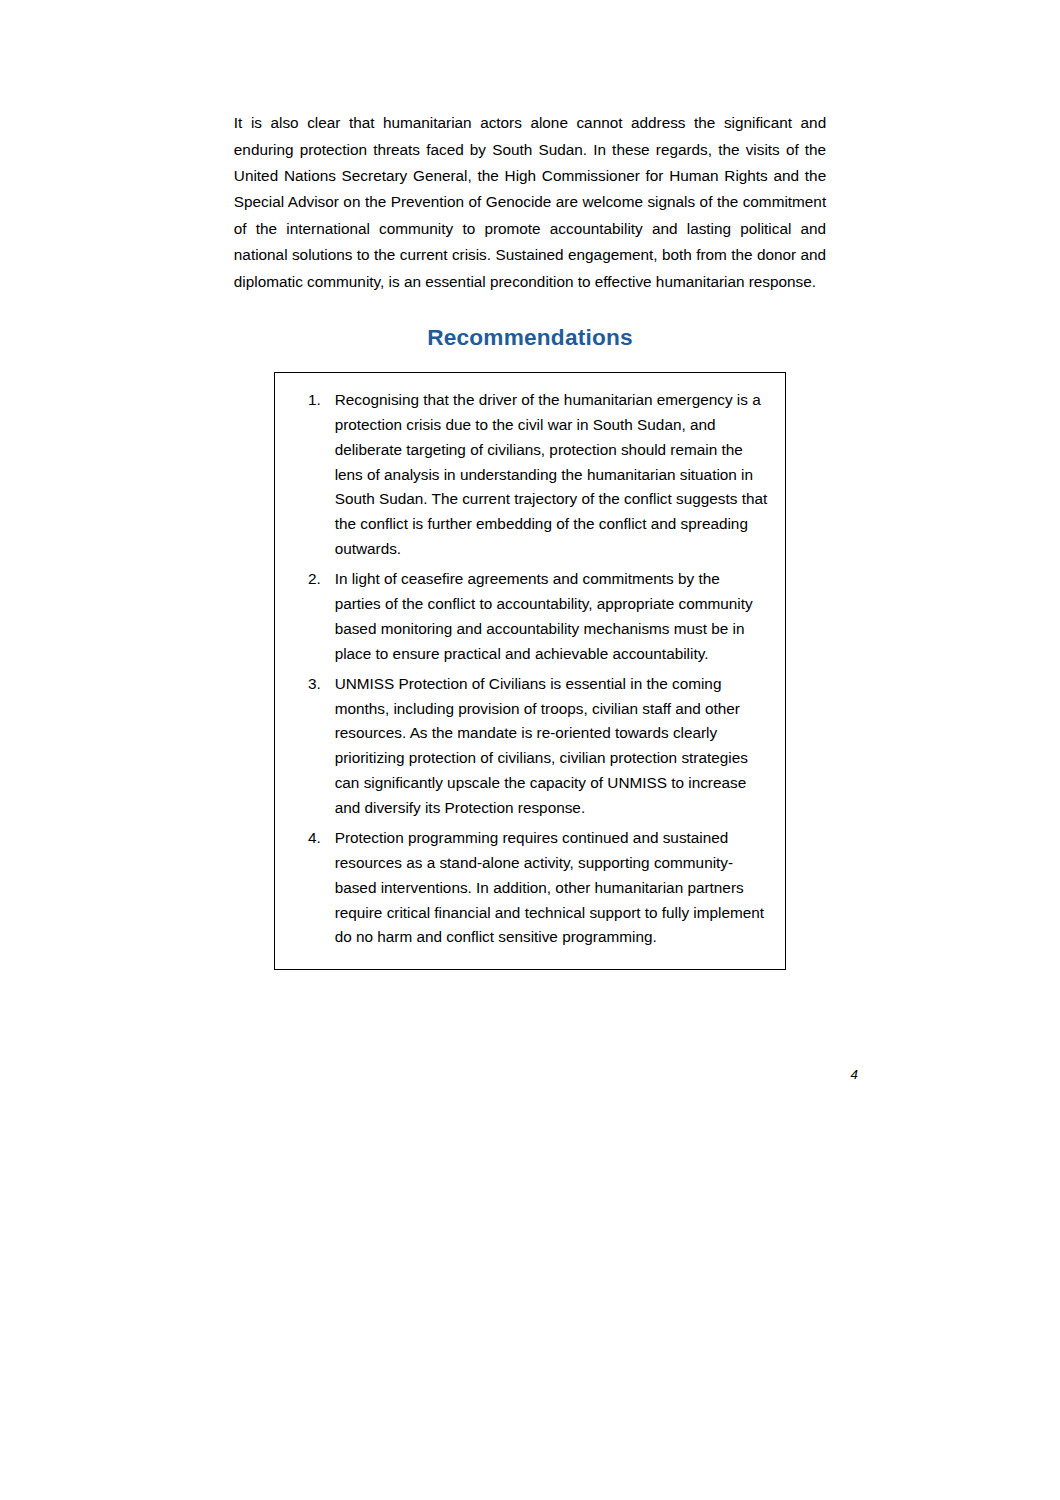It is also clear that humanitarian actors alone cannot address the significant and enduring protection threats faced by South Sudan. In these regards, the visits of the United Nations Secretary General, the High Commissioner for Human Rights and the Special Advisor on the Prevention of Genocide are welcome signals of the commitment of the international community to promote accountability and lasting political and national solutions to the current crisis. Sustained engagement, both from the donor and diplomatic community, is an essential precondition to effective humanitarian response.
Recommendations
Recognising that the driver of the humanitarian emergency is a protection crisis due to the civil war in South Sudan, and deliberate targeting of civilians, protection should remain the lens of analysis in understanding the humanitarian situation in South Sudan. The current trajectory of the conflict suggests that the conflict is further embedding of the conflict and spreading outwards.
In light of ceasefire agreements and commitments by the parties of the conflict to accountability, appropriate community based monitoring and accountability mechanisms must be in place to ensure practical and achievable accountability.
UNMISS Protection of Civilians is essential in the coming months, including provision of troops, civilian staff and other resources. As the mandate is re-oriented towards clearly prioritizing protection of civilians, civilian protection strategies can significantly upscale the capacity of UNMISS to increase and diversify its Protection response.
Protection programming requires continued and sustained resources as a stand-alone activity, supporting community-based interventions. In addition, other humanitarian partners require critical financial and technical support to fully implement do no harm and conflict sensitive programming.
4